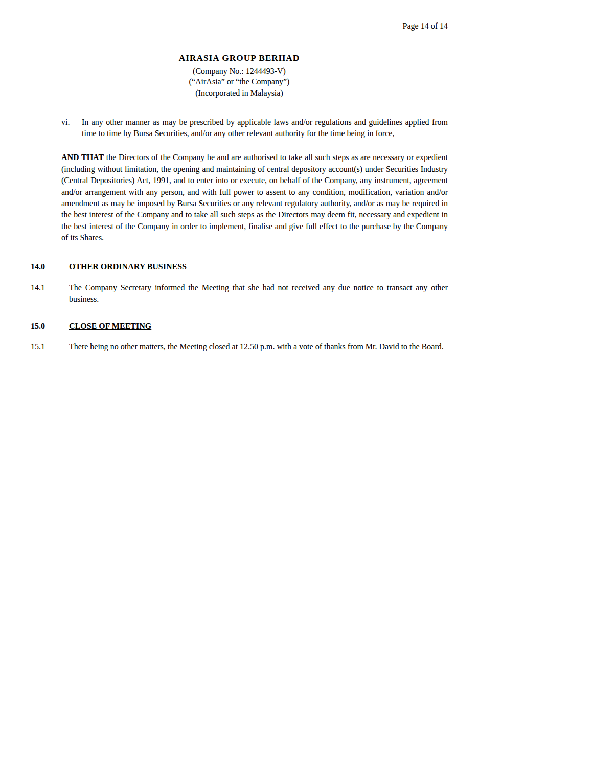Page 14 of 14
AIRASIA GROUP BERHAD
(Company No.: 1244493-V)
(“AirAsia” or “the Company”)
(Incorporated in Malaysia)
vi.
In any other manner as may be prescribed by applicable laws and/or regulations and guidelines applied from time to time by Bursa Securities, and/or any other relevant authority for the time being in force,
AND THAT the Directors of the Company be and are authorised to take all such steps as are necessary or expedient (including without limitation, the opening and maintaining of central depository account(s) under Securities Industry (Central Depositories) Act, 1991, and to enter into or execute, on behalf of the Company, any instrument, agreement and/or arrangement with any person, and with full power to assent to any condition, modification, variation and/or amendment as may be imposed by Bursa Securities or any relevant regulatory authority, and/or as may be required in the best interest of the Company and to take all such steps as the Directors may deem fit, necessary and expedient in the best interest of the Company in order to implement, finalise and give full effect to the purchase by the Company of its Shares.
14.0
OTHER ORDINARY BUSINESS
14.1
The Company Secretary informed the Meeting that she had not received any due notice to transact any other business.
15.0
CLOSE OF MEETING
15.1
There being no other matters, the Meeting closed at 12.50 p.m. with a vote of thanks from Mr. David to the Board.